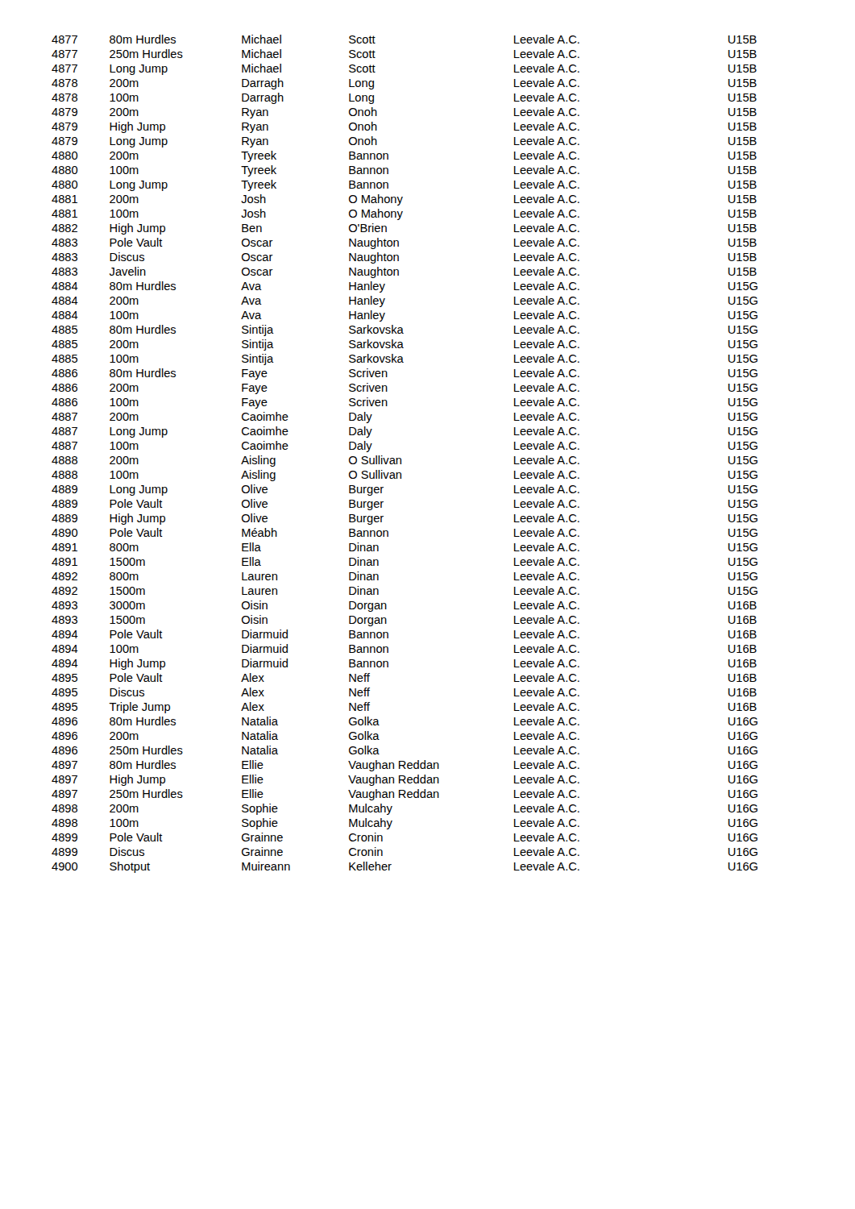| 4877 | 80m Hurdles | Michael | Scott | Leevale A.C. | U15B |
| 4877 | 250m Hurdles | Michael | Scott | Leevale A.C. | U15B |
| 4877 | Long Jump | Michael | Scott | Leevale A.C. | U15B |
| 4878 | 200m | Darragh | Long | Leevale A.C. | U15B |
| 4878 | 100m | Darragh | Long | Leevale A.C. | U15B |
| 4879 | 200m | Ryan | Onoh | Leevale A.C. | U15B |
| 4879 | High Jump | Ryan | Onoh | Leevale A.C. | U15B |
| 4879 | Long Jump | Ryan | Onoh | Leevale A.C. | U15B |
| 4880 | 200m | Tyreek | Bannon | Leevale A.C. | U15B |
| 4880 | 100m | Tyreek | Bannon | Leevale A.C. | U15B |
| 4880 | Long Jump | Tyreek | Bannon | Leevale A.C. | U15B |
| 4881 | 200m | Josh | O Mahony | Leevale A.C. | U15B |
| 4881 | 100m | Josh | O Mahony | Leevale A.C. | U15B |
| 4882 | High Jump | Ben | O'Brien | Leevale A.C. | U15B |
| 4883 | Pole Vault | Oscar | Naughton | Leevale A.C. | U15B |
| 4883 | Discus | Oscar | Naughton | Leevale A.C. | U15B |
| 4883 | Javelin | Oscar | Naughton | Leevale A.C. | U15B |
| 4884 | 80m Hurdles | Ava | Hanley | Leevale A.C. | U15G |
| 4884 | 200m | Ava | Hanley | Leevale A.C. | U15G |
| 4884 | 100m | Ava | Hanley | Leevale A.C. | U15G |
| 4885 | 80m Hurdles | Sintija | Sarkovska | Leevale A.C. | U15G |
| 4885 | 200m | Sintija | Sarkovska | Leevale A.C. | U15G |
| 4885 | 100m | Sintija | Sarkovska | Leevale A.C. | U15G |
| 4886 | 80m Hurdles | Faye | Scriven | Leevale A.C. | U15G |
| 4886 | 200m | Faye | Scriven | Leevale A.C. | U15G |
| 4886 | 100m | Faye | Scriven | Leevale A.C. | U15G |
| 4887 | 200m | Caoimhe | Daly | Leevale A.C. | U15G |
| 4887 | Long Jump | Caoimhe | Daly | Leevale A.C. | U15G |
| 4887 | 100m | Caoimhe | Daly | Leevale A.C. | U15G |
| 4888 | 200m | Aisling | O Sullivan | Leevale A.C. | U15G |
| 4888 | 100m | Aisling | O Sullivan | Leevale A.C. | U15G |
| 4889 | Long Jump | Olive | Burger | Leevale A.C. | U15G |
| 4889 | Pole Vault | Olive | Burger | Leevale A.C. | U15G |
| 4889 | High Jump | Olive | Burger | Leevale A.C. | U15G |
| 4890 | Pole Vault | Méabh | Bannon | Leevale A.C. | U15G |
| 4891 | 800m | Ella | Dinan | Leevale A.C. | U15G |
| 4891 | 1500m | Ella | Dinan | Leevale A.C. | U15G |
| 4892 | 800m | Lauren | Dinan | Leevale A.C. | U15G |
| 4892 | 1500m | Lauren | Dinan | Leevale A.C. | U15G |
| 4893 | 3000m | Oisin | Dorgan | Leevale A.C. | U16B |
| 4893 | 1500m | Oisin | Dorgan | Leevale A.C. | U16B |
| 4894 | Pole Vault | Diarmuid | Bannon | Leevale A.C. | U16B |
| 4894 | 100m | Diarmuid | Bannon | Leevale A.C. | U16B |
| 4894 | High Jump | Diarmuid | Bannon | Leevale A.C. | U16B |
| 4895 | Pole Vault | Alex | Neff | Leevale A.C. | U16B |
| 4895 | Discus | Alex | Neff | Leevale A.C. | U16B |
| 4895 | Triple Jump | Alex | Neff | Leevale A.C. | U16B |
| 4896 | 80m Hurdles | Natalia | Golka | Leevale A.C. | U16G |
| 4896 | 200m | Natalia | Golka | Leevale A.C. | U16G |
| 4896 | 250m Hurdles | Natalia | Golka | Leevale A.C. | U16G |
| 4897 | 80m Hurdles | Ellie | Vaughan Reddan | Leevale A.C. | U16G |
| 4897 | High Jump | Ellie | Vaughan Reddan | Leevale A.C. | U16G |
| 4897 | 250m Hurdles | Ellie | Vaughan Reddan | Leevale A.C. | U16G |
| 4898 | 200m | Sophie | Mulcahy | Leevale A.C. | U16G |
| 4898 | 100m | Sophie | Mulcahy | Leevale A.C. | U16G |
| 4899 | Pole Vault | Grainne | Cronin | Leevale A.C. | U16G |
| 4899 | Discus | Grainne | Cronin | Leevale A.C. | U16G |
| 4900 | Shotput | Muireann | Kelleher | Leevale A.C. | U16G |